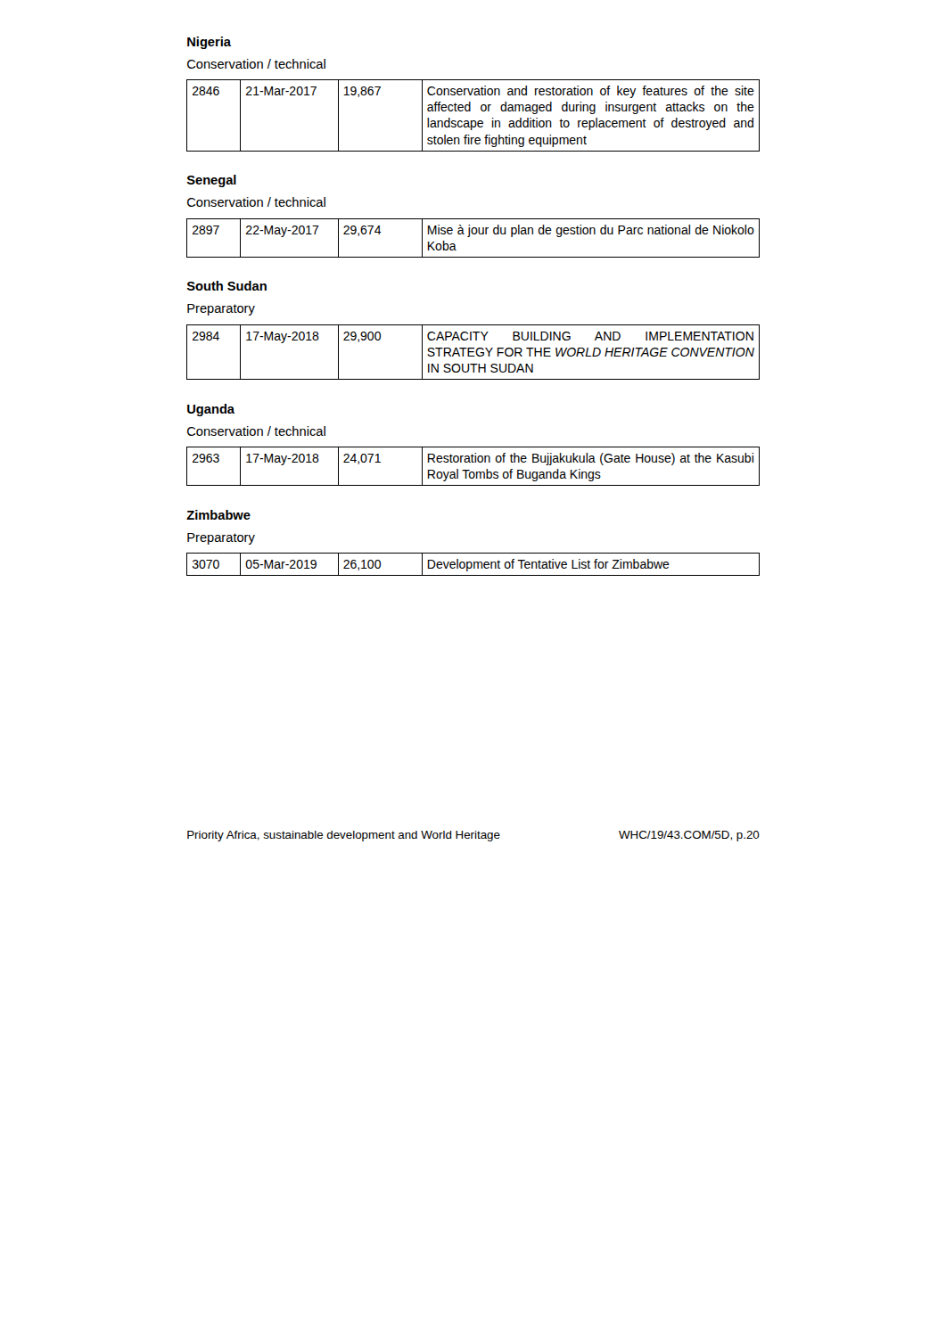Nigeria
Conservation / technical
| 2846 | 21-Mar-2017 | 19,867 | Conservation and restoration of key features of the site affected or damaged during insurgent attacks on the landscape in addition to replacement of destroyed and stolen fire fighting equipment |
Senegal
Conservation / technical
| 2897 | 22-May-2017 | 29,674 | Mise à jour du plan de gestion du Parc national de Niokolo Koba |
South Sudan
Preparatory
| 2984 | 17-May-2018 | 29,900 | CAPACITY BUILDING AND IMPLEMENTATION STRATEGY FOR THE WORLD HERITAGE CONVENTION IN SOUTH SUDAN |
Uganda
Conservation / technical
| 2963 | 17-May-2018 | 24,071 | Restoration of the Bujjakukula (Gate House) at the Kasubi Royal Tombs of Buganda Kings |
Zimbabwe
Preparatory
| 3070 | 05-Mar-2019 | 26,100 | Development of Tentative List for Zimbabwe |
Priority Africa, sustainable development and World Heritage
WHC/19/43.COM/5D, p.20